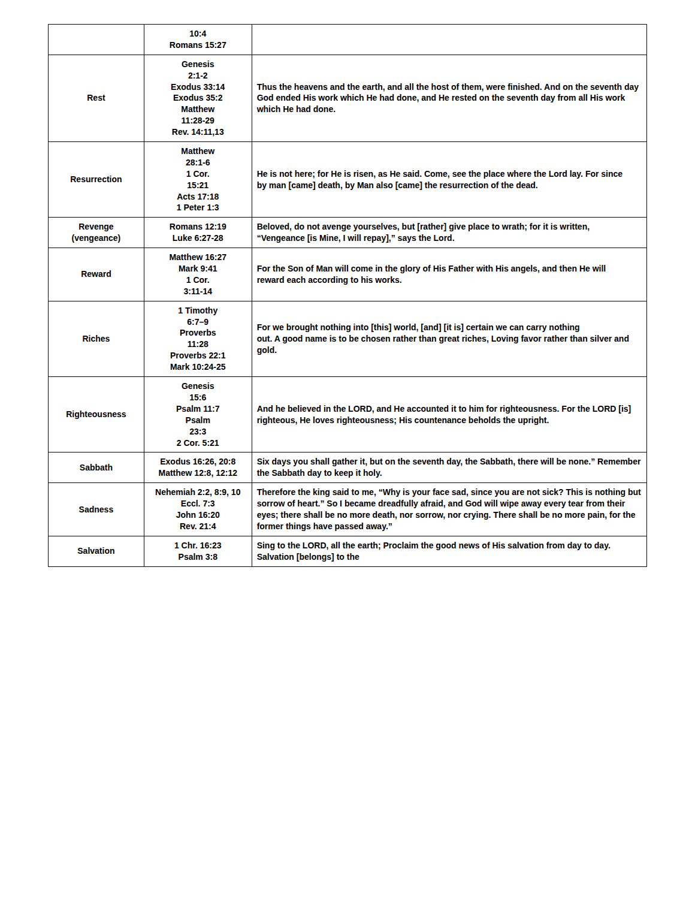| | 10:4 Romans 15:27 | |
| Rest | Genesis 2:1-2 Exodus 33:14 Exodus 35:2 Matthew 11:28-29 Rev. 14:11,13 | Thus the heavens and the earth, and all the host of them, were finished. And on the seventh day God ended His work which He had done, and He rested on the seventh day from all His work which He had done. |
| Resurrection | Matthew 28:1-6 1 Cor. 15:21 Acts 17:18 1 Peter 1:3 | He is not here; for He is risen, as He said. Come, see the place where the Lord lay. For since by man [came] death, by Man also [came] the resurrection of the dead. |
| Revenge (vengeance) | Romans 12:19 Luke 6:27-28 | Beloved, do not avenge yourselves, but [rather] give place to wrath; for it is written, “Vengeance [is Mine, I will repay],” says the Lord. |
| Reward | Matthew 16:27 Mark 9:41 1 Cor. 3:11-14 | For the Son of Man will come in the glory of His Father with His angels, and then He will reward each according to his works. |
| Riches | 1 Timothy 6:7–9 Proverbs 11:28 Proverbs 22:1 Mark 10:24-25 | For we brought nothing into [this] world, [and] [it is] certain we can carry nothing out. A good name is to be chosen rather than great riches, Loving favor rather than silver and gold. |
| Righteousness | Genesis 15:6 Psalm 11:7 Psalm 23:3 2 Cor. 5:21 | And he believed in the LORD, and He accounted it to him for righteousness. For the LORD [is] righteous, He loves righteousness; His countenance beholds the upright. |
| Sabbath | Exodus 16:26, 20:8 Matthew 12:8, 12:12 | Six days you shall gather it, but on the seventh day, the Sabbath, there will be none.” Remember the Sabbath day to keep it holy. |
| Sadness | Nehemiah 2:2, 8:9, 10 Eccl. 7:3 John 16:20 Rev. 21:4 | Therefore the king said to me, “Why is your face sad, since you are not sick? This is nothing but sorrow of heart.” So I became dreadfully afraid, and God will wipe away every tear from their eyes; there shall be no more death, nor sorrow, nor crying. There shall be no more pain, for the former things have passed away.” |
| Salvation | 1 Chr. 16:23 Psalm 3:8 | Sing to the LORD, all the earth; Proclaim the good news of His salvation from day to day. Salvation [belongs] to the |